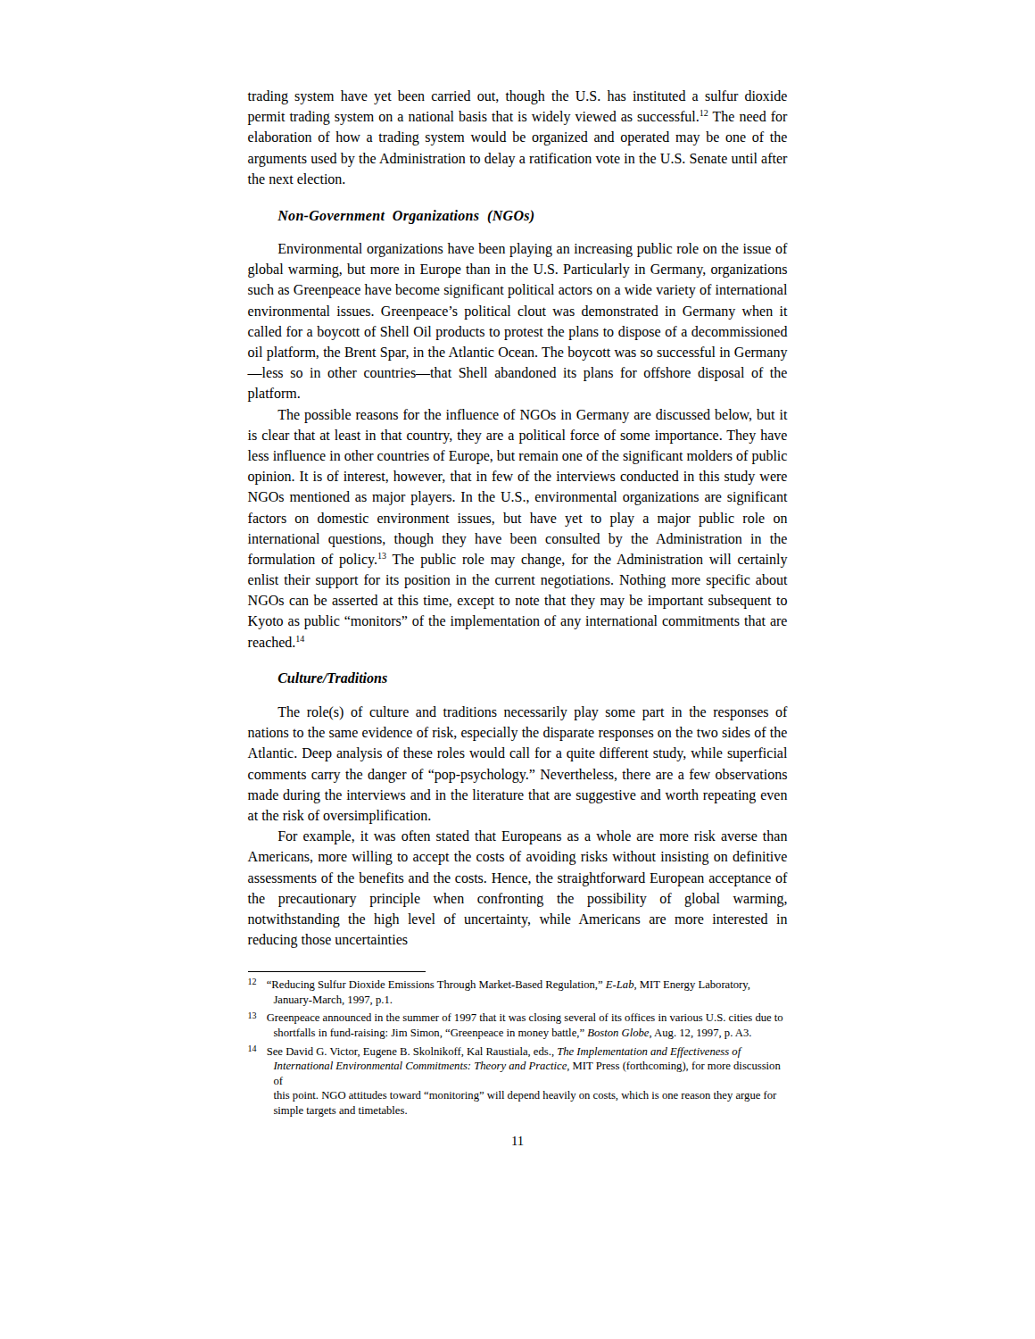trading system have yet been carried out, though the U.S. has instituted a sulfur dioxide permit trading system on a national basis that is widely viewed as successful.12 The need for elaboration of how a trading system would be organized and operated may be one of the arguments used by the Administration to delay a ratification vote in the U.S. Senate until after the next election.
Non-Government Organizations (NGOs)
Environmental organizations have been playing an increasing public role on the issue of global warming, but more in Europe than in the U.S. Particularly in Germany, organizations such as Greenpeace have become significant political actors on a wide variety of international environmental issues. Greenpeace’s political clout was demonstrated in Germany when it called for a boycott of Shell Oil products to protest the plans to dispose of a decommissioned oil platform, the Brent Spar, in the Atlantic Ocean. The boycott was so successful in Germany—less so in other countries—that Shell abandoned its plans for offshore disposal of the platform.
The possible reasons for the influence of NGOs in Germany are discussed below, but it is clear that at least in that country, they are a political force of some importance. They have less influence in other countries of Europe, but remain one of the significant molders of public opinion. It is of interest, however, that in few of the interviews conducted in this study were NGOs mentioned as major players. In the U.S., environmental organizations are significant factors on domestic environment issues, but have yet to play a major public role on international questions, though they have been consulted by the Administration in the formulation of policy.13 The public role may change, for the Administration will certainly enlist their support for its position in the current negotiations. Nothing more specific about NGOs can be asserted at this time, except to note that they may be important subsequent to Kyoto as public “monitors” of the implementation of any international commitments that are reached.14
Culture/Traditions
The role(s) of culture and traditions necessarily play some part in the responses of nations to the same evidence of risk, especially the disparate responses on the two sides of the Atlantic. Deep analysis of these roles would call for a quite different study, while superficial comments carry the danger of “pop-psychology.” Nevertheless, there are a few observations made during the interviews and in the literature that are suggestive and worth repeating even at the risk of oversimplification.
For example, it was often stated that Europeans as a whole are more risk averse than Americans, more willing to accept the costs of avoiding risks without insisting on definitive assessments of the benefits and the costs. Hence, the straightforward European acceptance of the precautionary principle when confronting the possibility of global warming, notwithstanding the high level of uncertainty, while Americans are more interested in reducing those uncertainties
12 “Reducing Sulfur Dioxide Emissions Through Market-Based Regulation,” E-Lab, MIT Energy Laboratory, January-March, 1997, p.1.
13 Greenpeace announced in the summer of 1997 that it was closing several of its offices in various U.S. cities due to shortfalls in fund-raising: Jim Simon, “Greenpeace in money battle,” Boston Globe, Aug. 12, 1997, p. A3.
14 See David G. Victor, Eugene B. Skolnikoff, Kal Raustiala, eds., The Implementation and Effectiveness of International Environmental Commitments: Theory and Practice, MIT Press (forthcoming), for more discussion of this point. NGO attitudes toward “monitoring” will depend heavily on costs, which is one reason they argue for simple targets and timetables.
11